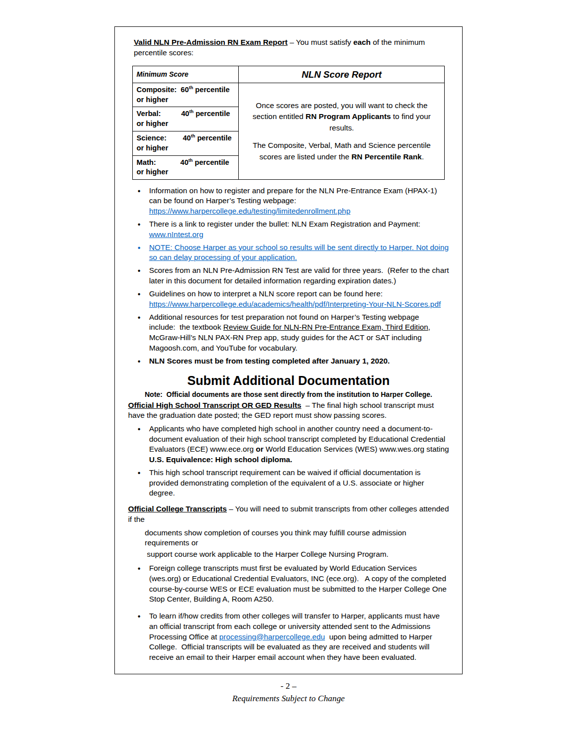Valid NLN Pre-Admission RN Exam Report – You must satisfy each of the minimum percentile scores:
| Minimum Score | NLN Score Report |
| Composite : 60 th percentile or higher | Once scores are posted, you will want to check the section entitled RN Program Applicants to find your results. The Composite, Verbal, Math and Science percentile scores are listed under the RN Percentile Rank . |
| Verbal : 40 th percentile or higher |
| Science : 40 th percentile or higher |
| Math : 40 th percentile or higher |
Information on how to register and prepare for the NLN Pre-Entrance Exam (HPAX-1) can be found on Harper’s Testing webpage: https://www.harpercollege.edu/testing/limitedenrollment.php
There is a link to register under the bullet: NLN Exam Registration and Payment: www.nlntest.org
NOTE: Choose Harper as your school so results will be sent directly to Harper. Not doing so can delay processing of your application.
Scores from an NLN Pre-Admission RN Test are valid for three years. (Refer to the chart later in this document for detailed information regarding expiration dates.)
Guidelines on how to interpret a NLN score report can be found here: https://www.harpercollege.edu/academics/health/pdf/Interpreting-Your-NLN-Scores.pdf
Additional resources for test preparation not found on Harper’s Testing webpage include: the textbook Review Guide for NLN-RN Pre-Entrance Exam, Third Edition, McGraw-Hill’s NLN PAX-RN Prep app, study guides for the ACT or SAT including Magoosh.com, and YouTube for vocabulary.
NLN Scores must be from testing completed after January 1, 2020.
Submit Additional Documentation
Note: Official documents are those sent directly from the institution to Harper College.
Official High School Transcript OR GED Results – The final high school transcript must have the graduation date posted; the GED report must show passing scores.
Applicants who have completed high school in another country need a document-to-document evaluation of their high school transcript completed by Educational Credential Evaluators (ECE) www.ece.org or World Education Services (WES) www.wes.org stating U.S. Equivalence: High school diploma.
This high school transcript requirement can be waived if official documentation is provided demonstrating completion of the equivalent of a U.S. associate or higher degree.
Official College Transcripts – You will need to submit transcripts from other colleges attended if the
documents show completion of courses you think may fulfill course admission requirements or
support course work applicable to the Harper College Nursing Program.
Foreign college transcripts must first be evaluated by World Education Services (wes.org) or Educational Credential Evaluators, INC (ece.org). A copy of the completed course-by-course WES or ECE evaluation must be submitted to the Harper College One Stop Center, Building A, Room A250.
To learn if/how credits from other colleges will transfer to Harper, applicants must have an official transcript from each college or university attended sent to the Admissions Processing Office at processing@harpercollege.edu upon being admitted to Harper College. Official transcripts will be evaluated as they are received and students will receive an email to their Harper email account when they have been evaluated.
- 2 –
Requirements Subject to Change